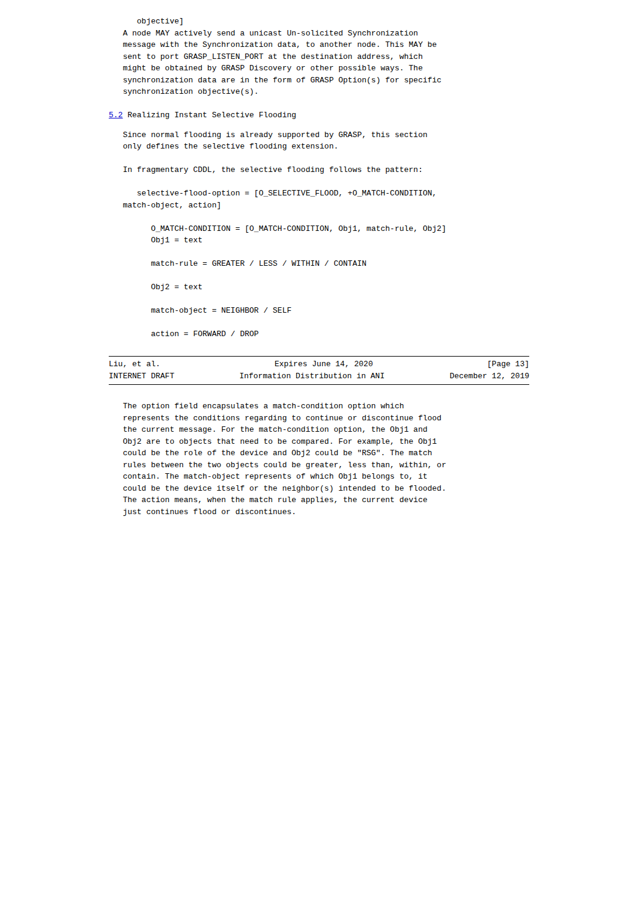objective]
   A node MAY actively send a unicast Un-solicited Synchronization
   message with the Synchronization data, to another node. This MAY be
   sent to port GRASP_LISTEN_PORT at the destination address, which
   might be obtained by GRASP Discovery or other possible ways. The
   synchronization data are in the form of GRASP Option(s) for specific
   synchronization objective(s).
5.2 Realizing Instant Selective Flooding
   Since normal flooding is already supported by GRASP, this section
   only defines the selective flooding extension.

   In fragmentary CDDL, the selective flooding follows the pattern:

      selective-flood-option = [O_SELECTIVE_FLOOD, +O_MATCH-CONDITION,
   match-object, action]

         O_MATCH-CONDITION = [O_MATCH-CONDITION, Obj1, match-rule, Obj2]
         Obj1 = text

         match-rule = GREATER / LESS / WITHIN / CONTAIN

         Obj2 = text

         match-object = NEIGHBOR / SELF

         action = FORWARD / DROP
Liu, et al. Expires June 14, 2020 [Page 13]
INTERNET DRAFT Information Distribution in ANI December 12, 2019
   The option field encapsulates a match-condition option which
   represents the conditions regarding to continue or discontinue flood
   the current message. For the match-condition option, the Obj1 and
   Obj2 are to objects that need to be compared. For example, the Obj1
   could be the role of the device and Obj2 could be "RSG". The match
   rules between the two objects could be greater, less than, within, or
   contain. The match-object represents of which Obj1 belongs to, it
   could be the device itself or the neighbor(s) intended to be flooded.
   The action means, when the match rule applies, the current device
   just continues flood or discontinues.